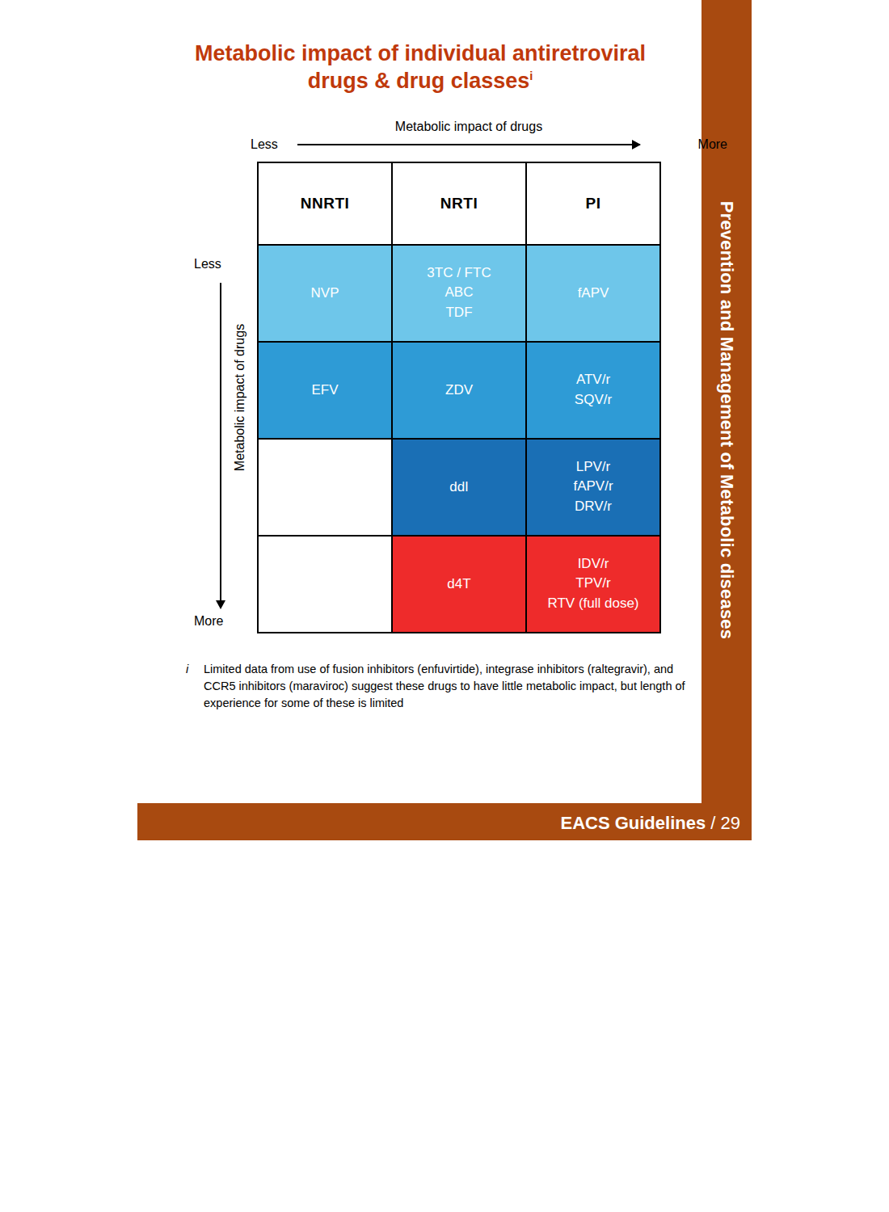Prevention and Management of Metabolic diseases
Metabolic impact of individual antiretroviral
drugs & drug classesi
Metabolic impact of drugs
Less
More
Less
Metabolic impact of drugs
More
| NNRTI | NRTI | PI |
| --- | --- | --- |
| NVP | 3TC / FTC ABC TDF | fAPV |
| EFV | ZDV | ATV/r SQV/r |
| | ddI | LPV/r fAPV/r DRV/r |
| | d4T | IDV/r TPV/r RTV (full dose) |
i Limited data from use of fusion inhibitors (enfuvirtide), integrase inhibitors (raltegravir), and CCR5 inhibitors (maraviroc) suggest these drugs to have little metabolic impact, but length of experience for some of these is limited
EACS Guidelines / 29